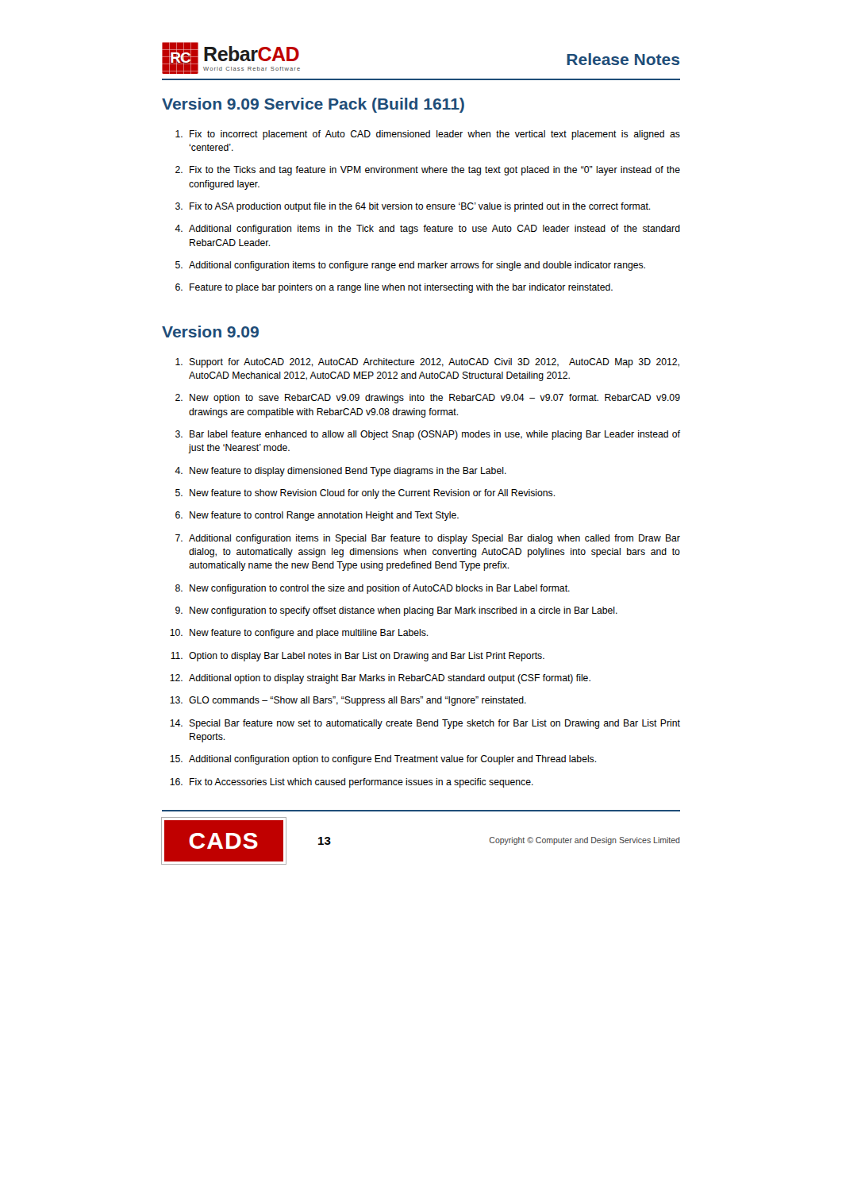RC
Rebar CAD
World Class Rebar Software
Release Notes
Version 9.09 Service Pack (Build 1611)
Fix to incorrect placement of Auto CAD dimensioned leader when the vertical text placement is aligned as ‘centered’.
Fix to the Ticks and tag feature in VPM environment where the tag text got placed in the “0” layer instead of the configured layer.
Fix to ASA production output file in the 64 bit version to ensure ‘BC’ value is printed out in the correct format.
Additional configuration items in the Tick and tags feature to use Auto CAD leader instead of the standard RebarCAD Leader.
Additional configuration items to configure range end marker arrows for single and double indicator ranges.
Feature to place bar pointers on a range line when not intersecting with the bar indicator reinstated.
Version 9.09
Support for AutoCAD 2012, AutoCAD Architecture 2012, AutoCAD Civil 3D 2012, AutoCAD Map 3D 2012, AutoCAD Mechanical 2012, AutoCAD MEP 2012 and AutoCAD Structural Detailing 2012.
New option to save RebarCAD v9.09 drawings into the RebarCAD v9.04 – v9.07 format. RebarCAD v9.09 drawings are compatible with RebarCAD v9.08 drawing format.
Bar label feature enhanced to allow all Object Snap (OSNAP) modes in use, while placing Bar Leader instead of just the ‘Nearest’ mode.
New feature to display dimensioned Bend Type diagrams in the Bar Label.
New feature to show Revision Cloud for only the Current Revision or for All Revisions.
New feature to control Range annotation Height and Text Style.
Additional configuration items in Special Bar feature to display Special Bar dialog when called from Draw Bar dialog, to automatically assign leg dimensions when converting AutoCAD polylines into special bars and to automatically name the new Bend Type using predefined Bend Type prefix.
New configuration to control the size and position of AutoCAD blocks in Bar Label format.
New configuration to specify offset distance when placing Bar Mark inscribed in a circle in Bar Label.
New feature to configure and place multiline Bar Labels.
Option to display Bar Label notes in Bar List on Drawing and Bar List Print Reports.
Additional option to display straight Bar Marks in RebarCAD standard output (CSF format) file.
GLO commands – “Show all Bars”, “Suppress all Bars” and “Ignore” reinstated.
Special Bar feature now set to automatically create Bend Type sketch for Bar List on Drawing and Bar List Print Reports.
Additional configuration option to configure End Treatment value for Coupler and Thread labels.
Fix to Accessories List which caused performance issues in a specific sequence.
CADS
13
Copyright © Computer and Design Services Limited